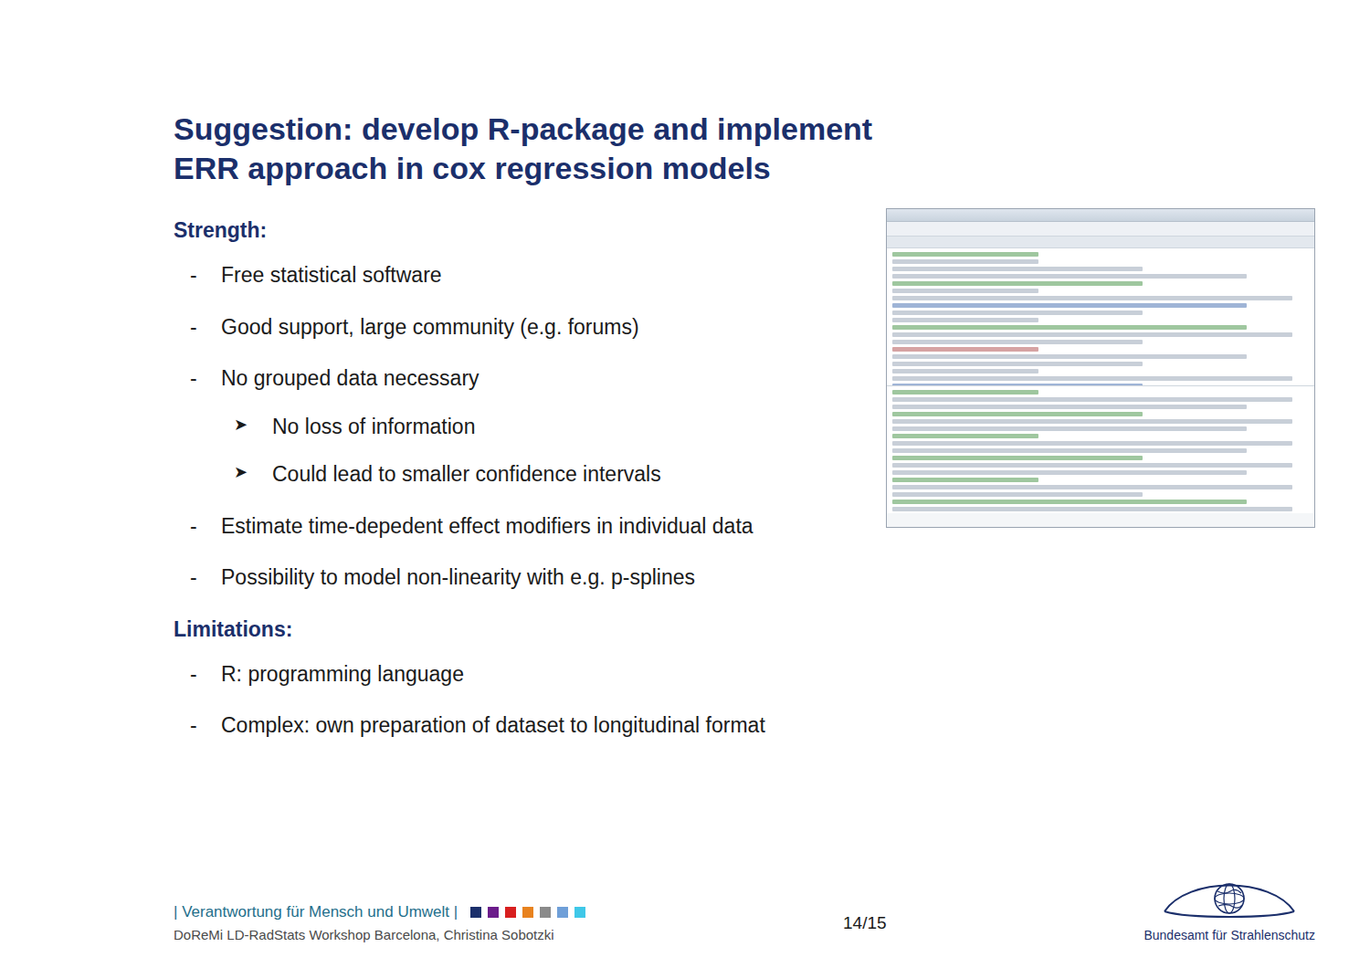Suggestion: develop R-package and implement
ERR approach in cox regression models
Strength:
Free statistical software
Good support, large community (e.g. forums)
No grouped data necessary
No loss of information
Could lead to smaller confidence intervals
Estimate time-depedent effect modifiers in individual data
Possibility to model non-linearity with e.g. p-splines
Limitations:
R: programming language
Complex: own preparation of dataset to longitudinal format
| Verantwortung für Mensch und Umwelt |
DoReMi LD-RadStats Workshop Barcelona, Christina Sobotzki
14/15
Bundesamt für Strahlenschutz